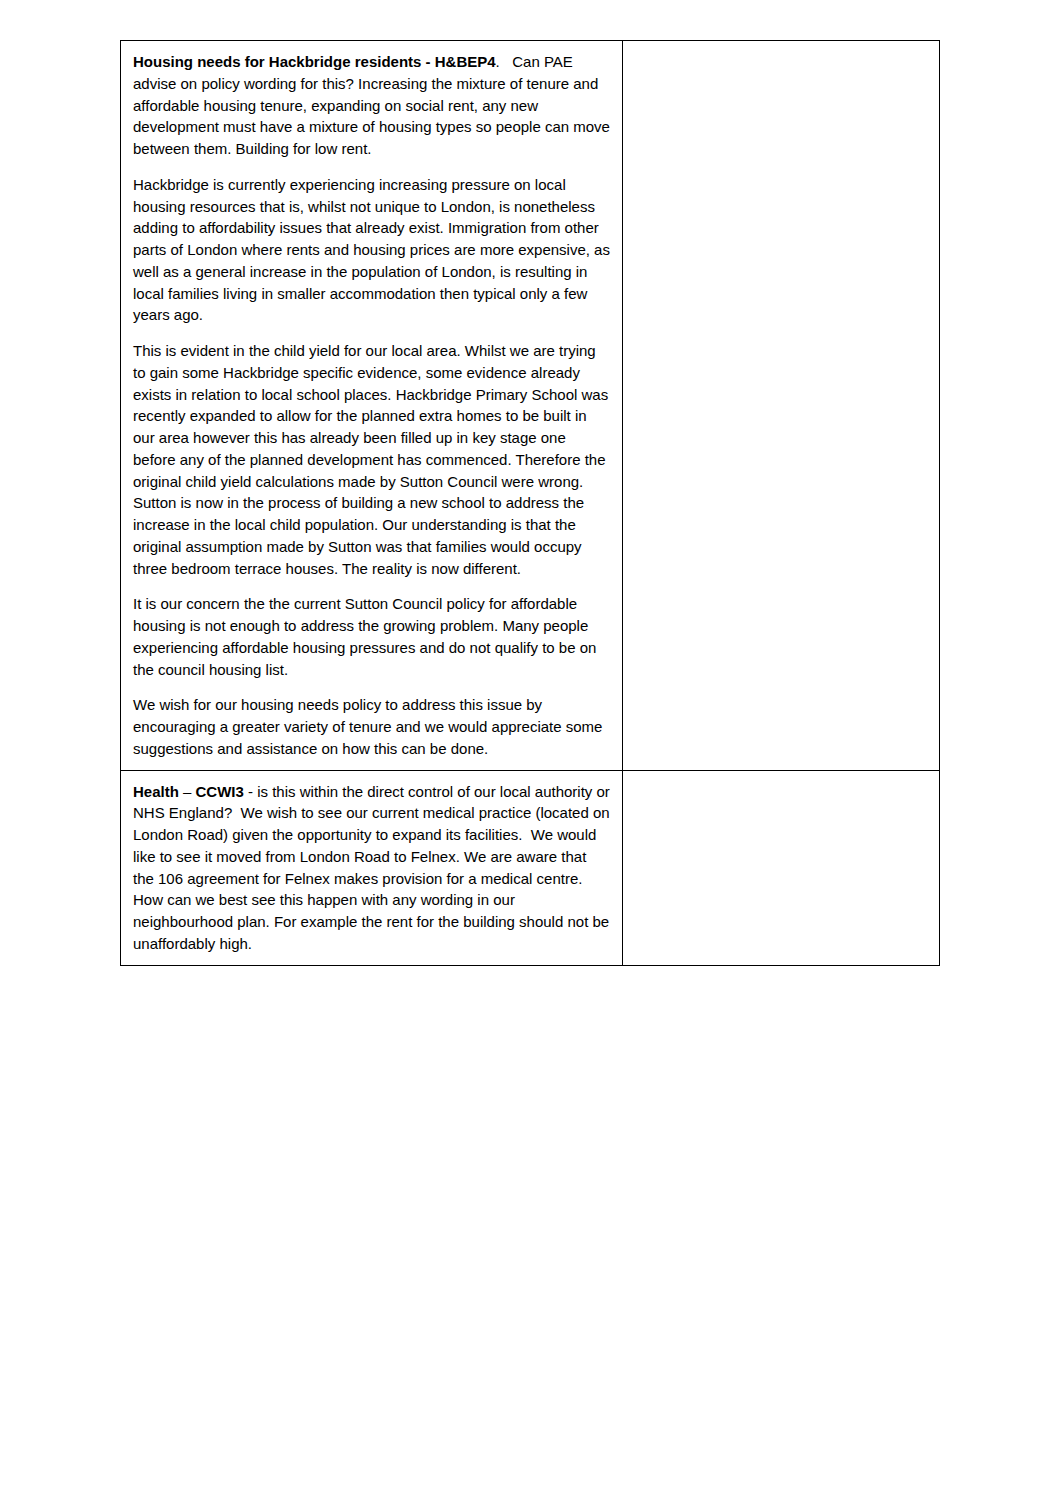| Housing needs for Hackbridge residents - H&BEP4 . Can PAE advise on policy wording for this? Increasing the mixture of tenure and affordable housing tenure, expanding on social rent, any new development must have a mixture of housing types so people can move between them. Building for low rent. Hackbridge is currently experiencing increasing pressure on local housing resources that is, whilst not unique to London, is nonetheless adding to affordability issues that already exist. Immigration from other parts of London where rents and housing prices are more expensive, as well as a general increase in the population of London, is resulting in local families living in smaller accommodation then typical only a few years ago. This is evident in the child yield for our local area. Whilst we are trying to gain some Hackbridge specific evidence, some evidence already exists in relation to local school places. Hackbridge Primary School was recently expanded to allow for the planned extra homes to be built in our area however this has already been filled up in key stage one before any of the planned development has commenced. Therefore the original child yield calculations made by Sutton Council were wrong. Sutton is now in the process of building a new school to address the increase in the local child population. Our understanding is that the original assumption made by Sutton was that families would occupy three bedroom terrace houses. The reality is now different. It is our concern the the current Sutton Council policy for affordable housing is not enough to address the growing problem. Many people experiencing affordable housing pressures and do not qualify to be on the council housing list. We wish for our housing needs policy to address this issue by encouraging a greater variety of tenure and we would appreciate some suggestions and assistance on how this can be done. | |
| Health – CCWI3 - is this within the direct control of our local authority or NHS England? We wish to see our current medical practice (located on London Road) given the opportunity to expand its facilities. We would like to see it moved from London Road to Felnex. We are aware that the 106 agreement for Felnex makes provision for a medical centre. How can we best see this happen with any wording in our neighbourhood plan. For example the rent for the building should not be unaffordably high. | |